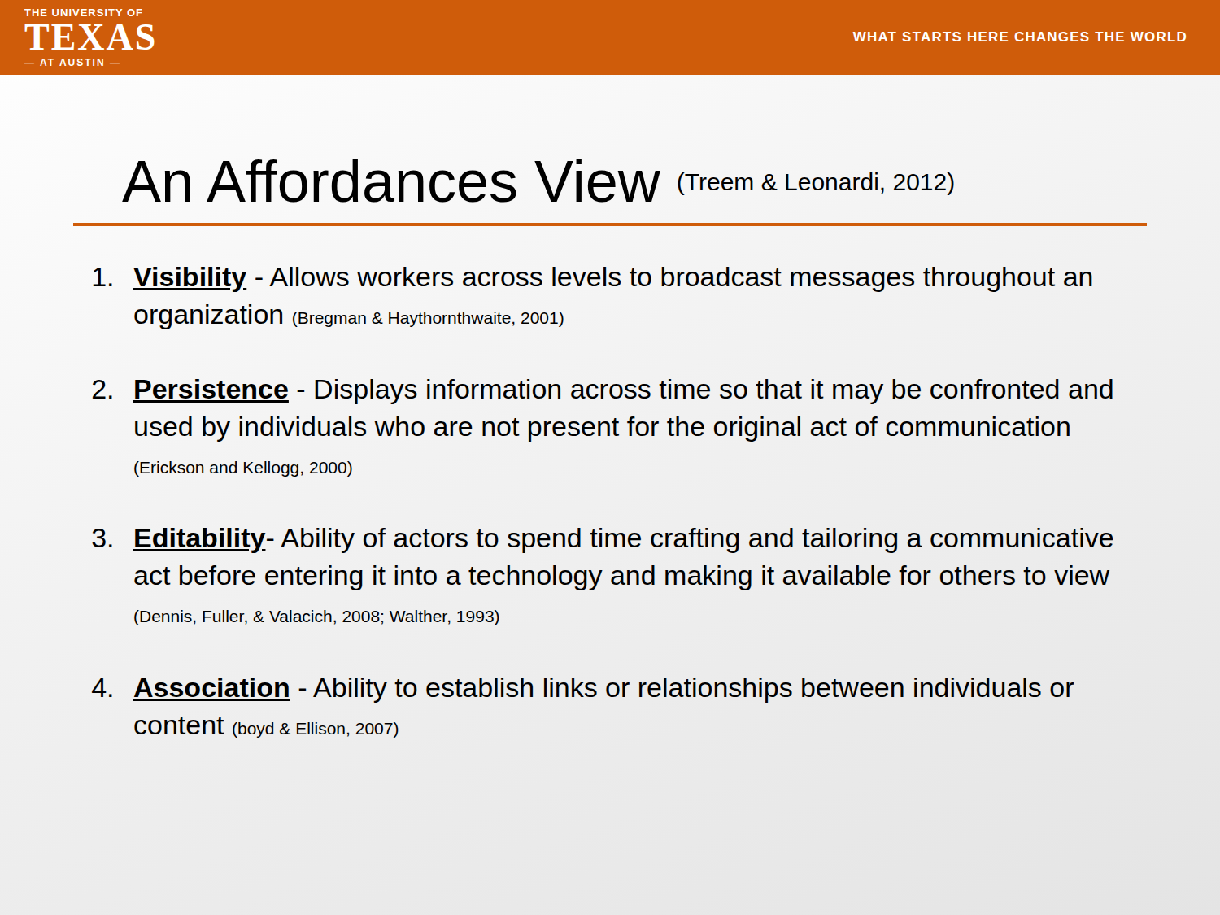THE UNIVERSITY OF
TEXAS
— AT AUSTIN —
WHAT STARTS HERE CHANGES THE WORLD
An Affordances View (Treem & Leonardi, 2012)
Visibility - Allows workers across levels to broadcast messages throughout an organization (Bregman & Haythornthwaite, 2001)
Persistence - Displays information across time so that it may be confronted and used by individuals who are not present for the original act of communication (Erickson and Kellogg, 2000)
Editability- Ability of actors to spend time crafting and tailoring a communicative act before entering it into a technology and making it available for others to view (Dennis, Fuller, & Valacich, 2008; Walther, 1993)
Association - Ability to establish links or relationships between individuals or content (boyd & Ellison, 2007)